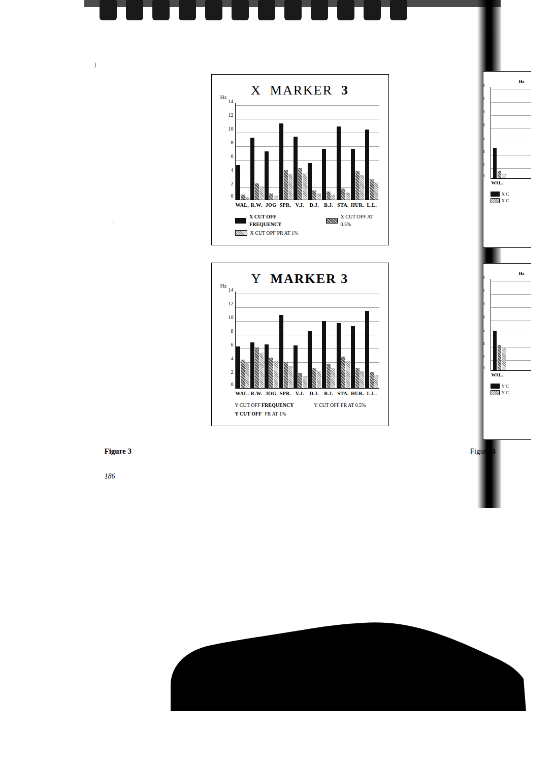) ·
X MARKER 3
Hz
14 12 10 8 6 4 2 0
WAL. R.W. JOG SPR. V.J. D.J. B.J. STA. HUR. L.L.
X CUT OFF FREQUENCY
X CUT OPF PR AT 1%
X CUT OFF AT 0.5%
Y MARKER 3
Hz
14 12 10 8 6 4 2 0
WAL. R.W. JOG SPR. V.J. D.J. B.J. STA. HUR. L.L.
Y CUT OFF FREQUENCY
Y CUT OFF FR AT 1%
Y CUT OFF FR AT 0.5%
Hz
14 12 10 8 6 4 2 0
WAL.
X C
X C
Hz
14 12 10 8 6 4 2 0
WAL.
Y C
Y C
Figure 3
Figure 4
186